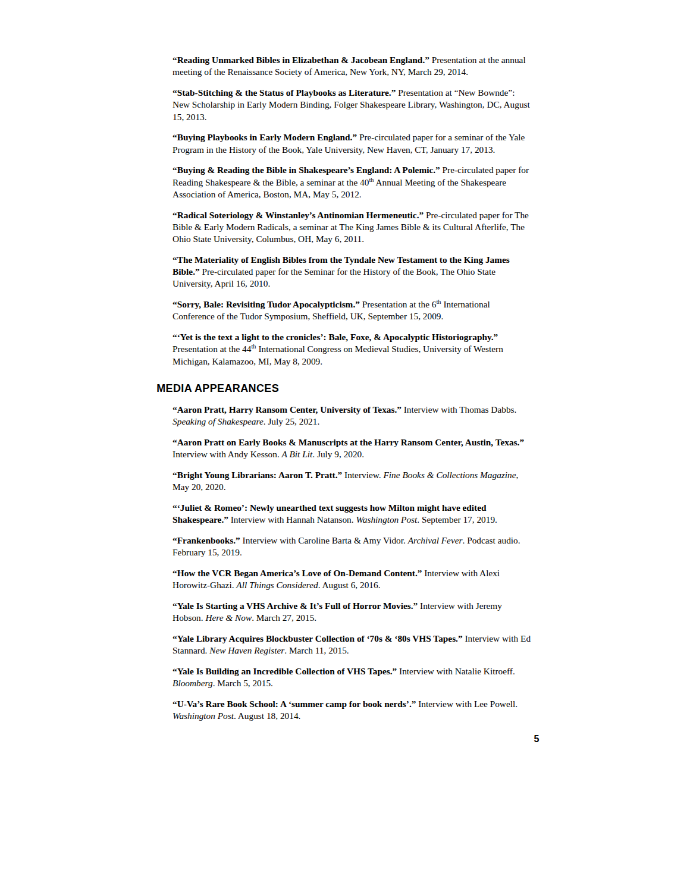“Reading Unmarked Bibles in Elizabethan & Jacobean England.” Presentation at the annual meeting of the Renaissance Society of America, New York, NY, March 29, 2014.
“Stab-Stitching & the Status of Playbooks as Literature.” Presentation at “New Bownde”: New Scholarship in Early Modern Binding, Folger Shakespeare Library, Washington, DC, August 15, 2013.
“Buying Playbooks in Early Modern England.” Pre-circulated paper for a seminar of the Yale Program in the History of the Book, Yale University, New Haven, CT, January 17, 2013.
“Buying & Reading the Bible in Shakespeare’s England: A Polemic.” Pre-circulated paper for Reading Shakespeare & the Bible, a seminar at the 40th Annual Meeting of the Shakespeare Association of America, Boston, MA, May 5, 2012.
“Radical Soteriology & Winstanley’s Antinomian Hermeneutic.” Pre-circulated paper for The Bible & Early Modern Radicals, a seminar at The King James Bible & its Cultural Afterlife, The Ohio State University, Columbus, OH, May 6, 2011.
“The Materiality of English Bibles from the Tyndale New Testament to the King James Bible.” Pre-circulated paper for the Seminar for the History of the Book, The Ohio State University, April 16, 2010.
“Sorry, Bale: Revisiting Tudor Apocalypticism.” Presentation at the 6th International Conference of the Tudor Symposium, Sheffield, UK, September 15, 2009.
“‘Yet is the text a light to the cronicles’: Bale, Foxe, & Apocalyptic Historiography.” Presentation at the 44th International Congress on Medieval Studies, University of Western Michigan, Kalamazoo, MI, May 8, 2009.
MEDIA APPEARANCES
“Aaron Pratt, Harry Ransom Center, University of Texas.” Interview with Thomas Dabbs. Speaking of Shakespeare. July 25, 2021.
“Aaron Pratt on Early Books & Manuscripts at the Harry Ransom Center, Austin, Texas.” Interview with Andy Kesson. A Bit Lit. July 9, 2020.
“Bright Young Librarians: Aaron T. Pratt.” Interview. Fine Books & Collections Magazine, May 20, 2020.
“‘Juliet & Romeo’: Newly unearthed text suggests how Milton might have edited Shakespeare.” Interview with Hannah Natanson. Washington Post. September 17, 2019.
“Frankenbooks.” Interview with Caroline Barta & Amy Vidor. Archival Fever. Podcast audio. February 15, 2019.
“How the VCR Began America’s Love of On-Demand Content.” Interview with Alexi Horowitz-Ghazi. All Things Considered. August 6, 2016.
“Yale Is Starting a VHS Archive & It’s Full of Horror Movies.” Interview with Jeremy Hobson. Here & Now. March 27, 2015.
“Yale Library Acquires Blockbuster Collection of ‘70s & ‘80s VHS Tapes.” Interview with Ed Stannard. New Haven Register. March 11, 2015.
“Yale Is Building an Incredible Collection of VHS Tapes.” Interview with Natalie Kitroeff. Bloomberg. March 5, 2015.
“U-Va’s Rare Book School: A ‘summer camp for book nerds’.” Interview with Lee Powell. Washington Post. August 18, 2014.
5